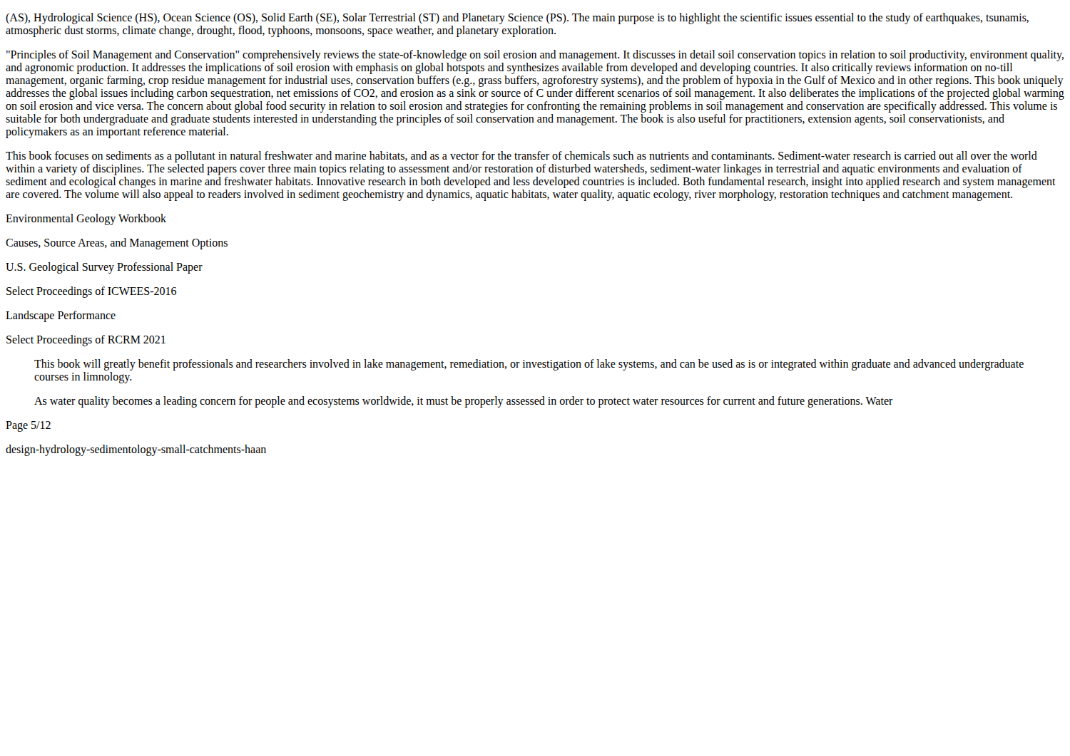(AS), Hydrological Science (HS), Ocean Science (OS), Solid Earth (SE), Solar Terrestrial (ST) and Planetary Science (PS). The main purpose is to highlight the scientific issues essential to the study of earthquakes, tsunamis, atmospheric dust storms, climate change, drought, flood, typhoons, monsoons, space weather, and planetary exploration.
"Principles of Soil Management and Conservation" comprehensively reviews the state-of-knowledge on soil erosion and management. It discusses in detail soil conservation topics in relation to soil productivity, environment quality, and agronomic production. It addresses the implications of soil erosion with emphasis on global hotspots and synthesizes available from developed and developing countries. It also critically reviews information on no-till management, organic farming, crop residue management for industrial uses, conservation buffers (e.g., grass buffers, agroforestry systems), and the problem of hypoxia in the Gulf of Mexico and in other regions. This book uniquely addresses the global issues including carbon sequestration, net emissions of CO2, and erosion as a sink or source of C under different scenarios of soil management. It also deliberates the implications of the projected global warming on soil erosion and vice versa. The concern about global food security in relation to soil erosion and strategies for confronting the remaining problems in soil management and conservation are specifically addressed. This volume is suitable for both undergraduate and graduate students interested in understanding the principles of soil conservation and management. The book is also useful for practitioners, extension agents, soil conservationists, and policymakers as an important reference material.
This book focuses on sediments as a pollutant in natural freshwater and marine habitats, and as a vector for the transfer of chemicals such as nutrients and contaminants. Sediment-water research is carried out all over the world within a variety of disciplines. The selected papers cover three main topics relating to assessment and/or restoration of disturbed watersheds, sediment-water linkages in terrestrial and aquatic environments and evaluation of sediment and ecological changes in marine and freshwater habitats. Innovative research in both developed and less developed countries is included. Both fundamental research, insight into applied research and system management are covered. The volume will also appeal to readers involved in sediment geochemistry and dynamics, aquatic habitats, water quality, aquatic ecology, river morphology, restoration techniques and catchment management.
Environmental Geology Workbook
Causes, Source Areas, and Management Options
U.S. Geological Survey Professional Paper
Select Proceedings of ICWEES-2016
Landscape Performance
Select Proceedings of RCRM 2021
This book will greatly benefit professionals and researchers involved in lake management, remediation, or investigation of lake systems, and can be used as is or integrated within graduate and advanced undergraduate courses in limnology.
As water quality becomes a leading concern for people and ecosystems worldwide, it must be properly assessed in order to protect water resources for current and future generations. Water
Page 5/12
design-hydrology-sedimentology-small-catchments-haan